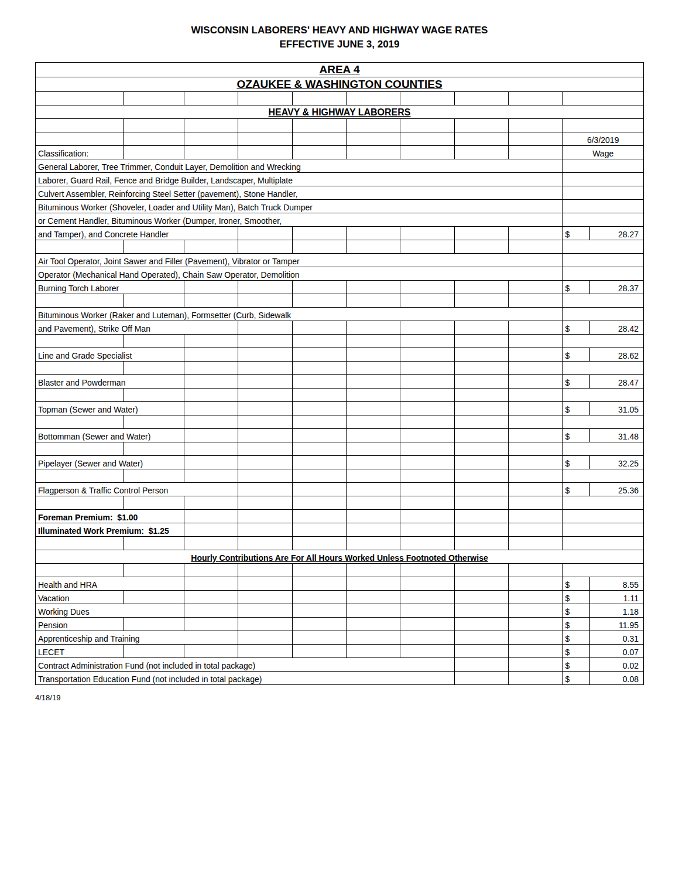WISCONSIN LABORERS' HEAVY AND HIGHWAY WAGE RATES
EFFECTIVE JUNE 3, 2019
| AREA 4 |
| OZAUKEE & WASHINGTON COUNTIES |
| HEAVY & HIGHWAY LABORERS |
| | | | | | | | | | 6/3/2019 |
| Classification: | | | | | | | | | Wage |
| General Laborer, Tree Trimmer, Conduit Layer, Demolition and Wrecking | | |
| Laborer, Guard Rail, Fence and Bridge Builder, Landscaper, Multiplate | | |
| Culvert Assembler, Reinforcing Steel Setter (pavement), Stone Handler, | | |
| Bituminous Worker (Shoveler, Loader and Utility Man), Batch Truck Dumper | | |
| or Cement Handler, Bituminous Worker (Dumper, Ironer, Smoother, | | |
| and Tamper), and Concrete Handler | | | | | | | $ | 28.27 |
| Air Tool Operator, Joint Sawer and Filler (Pavement), Vibrator or Tamper | | |
| Operator (Mechanical Hand Operated), Chain Saw Operator, Demolition | | |
| Burning Torch Laborer | | | | | | | | $ | 28.37 |
| Bituminous Worker (Raker and Luteman), Formsetter (Curb, Sidewalk | | |
| and Pavement), Strike Off Man | | | | | | | $ | 28.42 |
| Line and Grade Specialist | | | | | | | | $ | 28.62 |
| Blaster and Powderman | | | | | | | | $ | 28.47 |
| Topman (Sewer and Water) | | | | | | | | $ | 31.05 |
| Bottomman (Sewer and Water) | | | | | | | | $ | 31.48 |
| Pipelayer (Sewer and Water) | | | | | | | | $ | 32.25 |
| Flagperson & Traffic Control Person | | | | | | | $ | 25.36 |
| Foreman Premium: $1.00 | | | | | | | | |
| Illuminated Work Premium: $1.25 | | | | | | | | |
| Hourly Contributions Are For All Hours Worked Unless Footnoted Otherwise |
| Health and HRA | | | | | | | | $ | 8.55 |
| Vacation | | | | | | | | | $ | 1.11 |
| Working Dues | | | | | | | | $ | 1.18 |
| Pension | | | | | | | | | $ | 11.95 |
| Apprenticeship and Training | | | | | | | $ | 0.31 |
| LECET | | | | | | | | | $ | 0.07 |
| Contract Administration Fund (not included in total package) | | | $ | 0.02 |
| Transportation Education Fund (not included in total package) | | | $ | 0.08 |
4/18/19